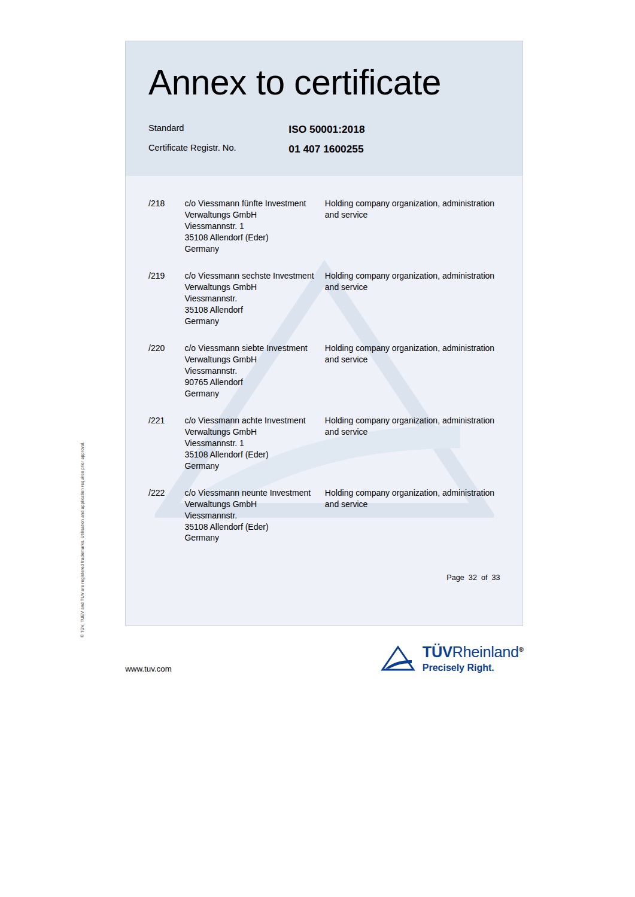© TÜV, TUEV and TUV are registered trademarks. Utilisation and application requires prior approval.
Annex to certificate
| Standard | ISO 50001:2018 |
| Certificate Registr. No. | 01 407 1600255 |
| /218 | c/o Viessmann fünfte Investment Verwaltungs GmbH Viessmannstr. 1 35108 Allendorf (Eder) Germany | Holding company organization, administration and service |
| /219 | c/o Viessmann sechste Investment Verwaltungs GmbH Viessmannstr. 35108 Allendorf Germany | Holding company organization, administration and service |
| /220 | c/o Viessmann siebte Investment Verwaltungs GmbH Viessmannstr. 90765 Allendorf Germany | Holding company organization, administration and service |
| /221 | c/o Viessmann achte Investment Verwaltungs GmbH Viessmannstr. 1 35108 Allendorf (Eder) Germany | Holding company organization, administration and service |
| /222 | c/o Viessmann neunte Investment Verwaltungs GmbH Viessmannstr. 35108 Allendorf (Eder) Germany | Holding company organization, administration and service |
Page 32 of 33
www.tuv.com
TÜV Rheinland®
Precisely Right.